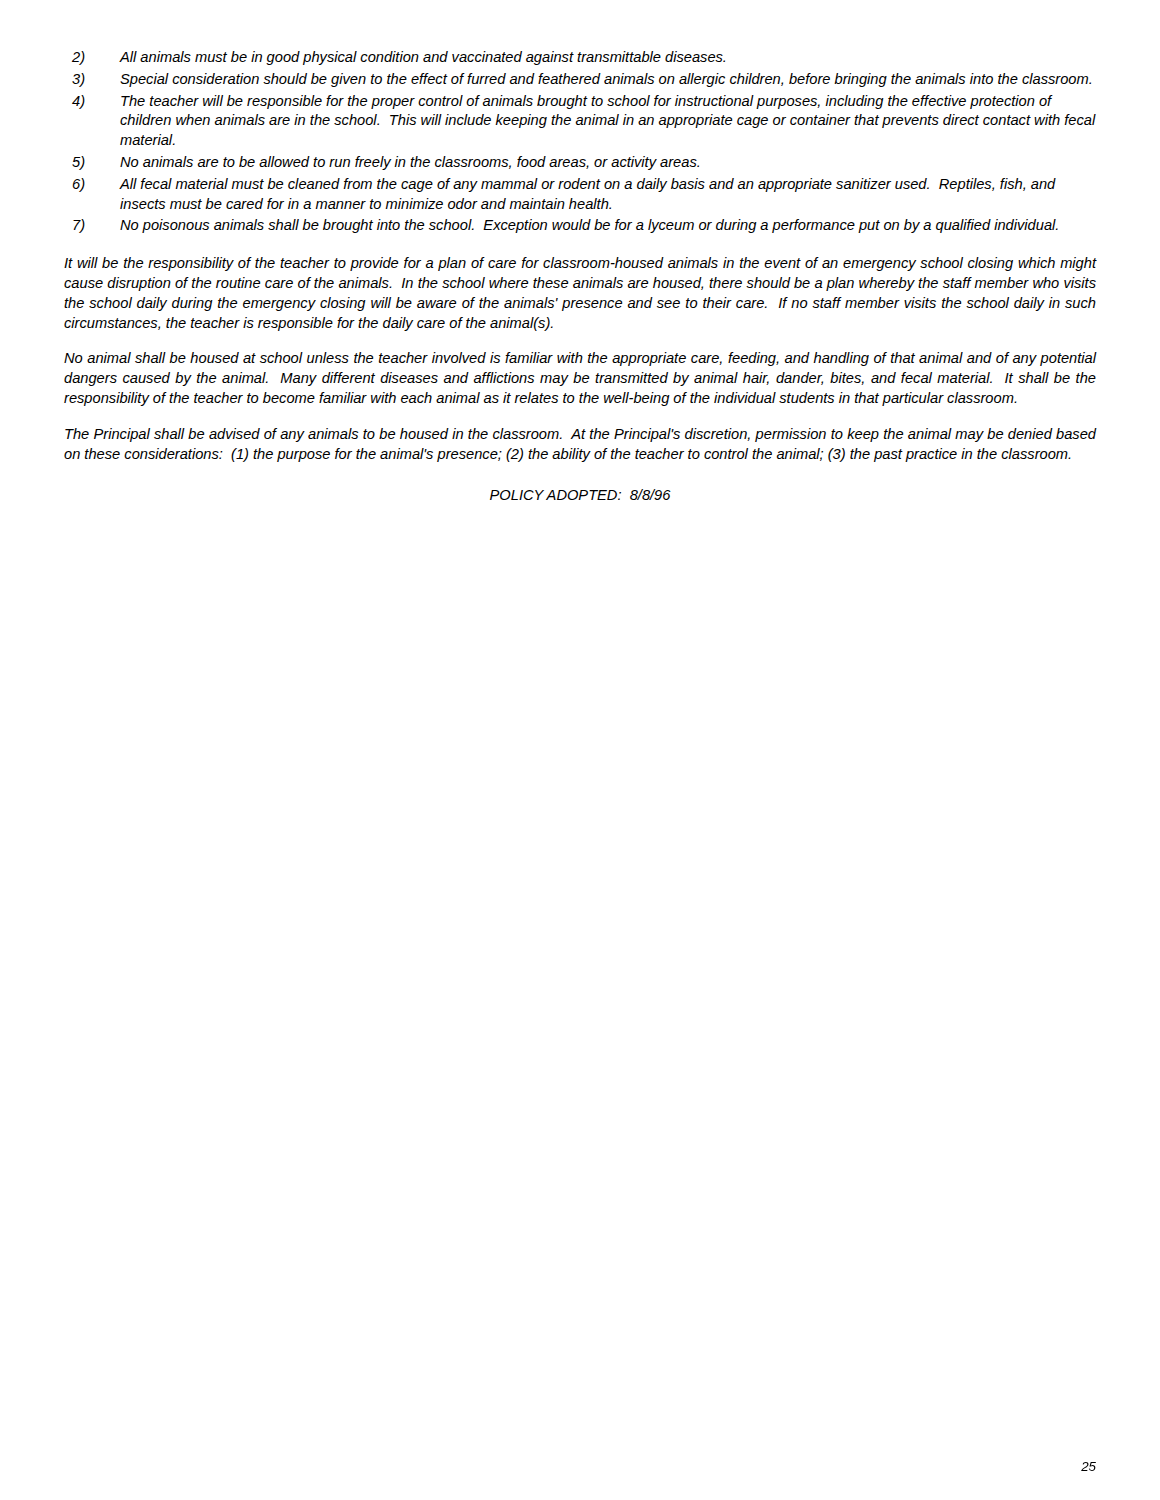2) All animals must be in good physical condition and vaccinated against transmittable diseases.
3) Special consideration should be given to the effect of furred and feathered animals on allergic children, before bringing the animals into the classroom.
4) The teacher will be responsible for the proper control of animals brought to school for instructional purposes, including the effective protection of children when animals are in the school. This will include keeping the animal in an appropriate cage or container that prevents direct contact with fecal material.
5) No animals are to be allowed to run freely in the classrooms, food areas, or activity areas.
6) All fecal material must be cleaned from the cage of any mammal or rodent on a daily basis and an appropriate sanitizer used. Reptiles, fish, and insects must be cared for in a manner to minimize odor and maintain health.
7) No poisonous animals shall be brought into the school. Exception would be for a lyceum or during a performance put on by a qualified individual.
It will be the responsibility of the teacher to provide for a plan of care for classroom-housed animals in the event of an emergency school closing which might cause disruption of the routine care of the animals. In the school where these animals are housed, there should be a plan whereby the staff member who visits the school daily during the emergency closing will be aware of the animals' presence and see to their care. If no staff member visits the school daily in such circumstances, the teacher is responsible for the daily care of the animal(s).
No animal shall be housed at school unless the teacher involved is familiar with the appropriate care, feeding, and handling of that animal and of any potential dangers caused by the animal. Many different diseases and afflictions may be transmitted by animal hair, dander, bites, and fecal material. It shall be the responsibility of the teacher to become familiar with each animal as it relates to the well-being of the individual students in that particular classroom.
The Principal shall be advised of any animals to be housed in the classroom. At the Principal's discretion, permission to keep the animal may be denied based on these considerations: (1) the purpose for the animal's presence; (2) the ability of the teacher to control the animal; (3) the past practice in the classroom.
POLICY ADOPTED: 8/8/96
25